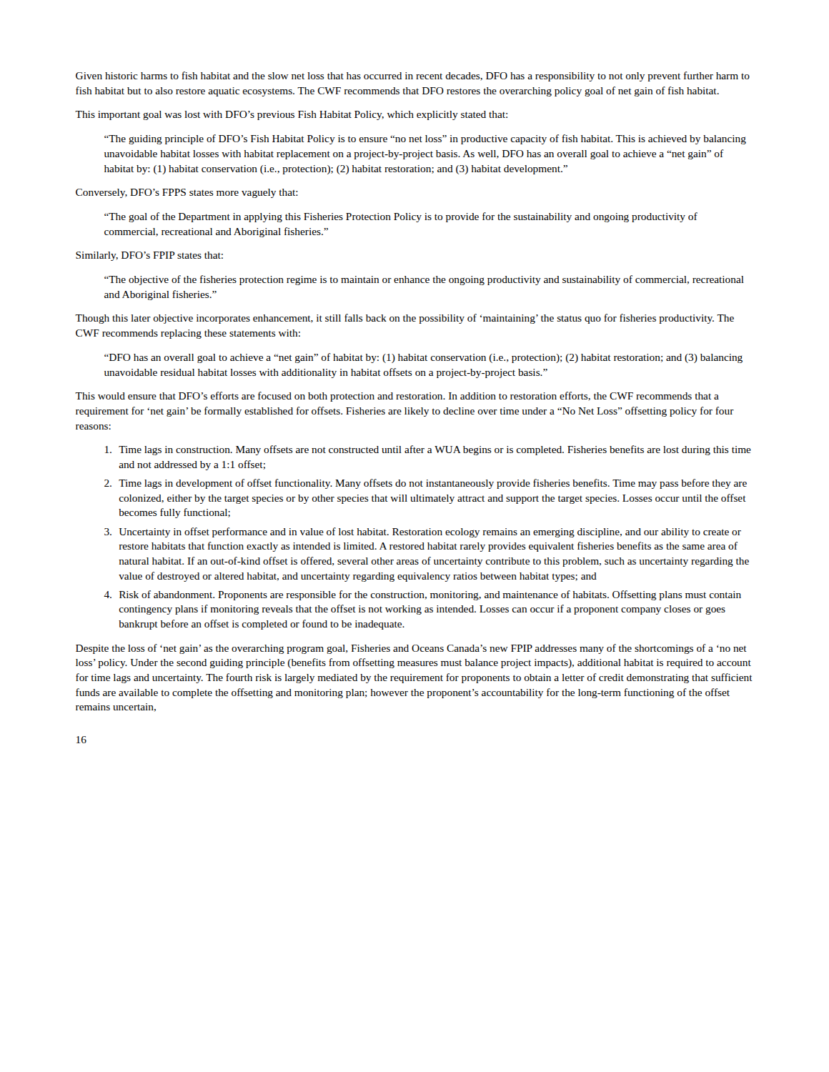Given historic harms to fish habitat and the slow net loss that has occurred in recent decades, DFO has a responsibility to not only prevent further harm to fish habitat but to also restore aquatic ecosystems. The CWF recommends that DFO restores the overarching policy goal of net gain of fish habitat.
This important goal was lost with DFO’s previous Fish Habitat Policy, which explicitly stated that:
“The guiding principle of DFO’s Fish Habitat Policy is to ensure “no net loss” in productive capacity of fish habitat. This is achieved by balancing unavoidable habitat losses with habitat replacement on a project-by-project basis. As well, DFO has an overall goal to achieve a “net gain” of habitat by: (1) habitat conservation (i.e., protection); (2) habitat restoration; and (3) habitat development.”
Conversely, DFO’s FPPS states more vaguely that:
“The goal of the Department in applying this Fisheries Protection Policy is to provide for the sustainability and ongoing productivity of commercial, recreational and Aboriginal fisheries.”
Similarly, DFO’s FPIP states that:
“The objective of the fisheries protection regime is to maintain or enhance the ongoing productivity and sustainability of commercial, recreational and Aboriginal fisheries.”
Though this later objective incorporates enhancement, it still falls back on the possibility of ‘maintaining’ the status quo for fisheries productivity. The CWF recommends replacing these statements with:
“DFO has an overall goal to achieve a “net gain” of habitat by: (1) habitat conservation (i.e., protection); (2) habitat restoration; and (3) balancing unavoidable residual habitat losses with additionality in habitat offsets on a project-by-project basis.”
This would ensure that DFO’s efforts are focused on both protection and restoration. In addition to restoration efforts, the CWF recommends that a requirement for ‘net gain’ be formally established for offsets. Fisheries are likely to decline over time under a “No Net Loss” offsetting policy for four reasons:
Time lags in construction. Many offsets are not constructed until after a WUA begins or is completed. Fisheries benefits are lost during this time and not addressed by a 1:1 offset;
Time lags in development of offset functionality. Many offsets do not instantaneously provide fisheries benefits. Time may pass before they are colonized, either by the target species or by other species that will ultimately attract and support the target species. Losses occur until the offset becomes fully functional;
Uncertainty in offset performance and in value of lost habitat. Restoration ecology remains an emerging discipline, and our ability to create or restore habitats that function exactly as intended is limited. A restored habitat rarely provides equivalent fisheries benefits as the same area of natural habitat. If an out-of-kind offset is offered, several other areas of uncertainty contribute to this problem, such as uncertainty regarding the value of destroyed or altered habitat, and uncertainty regarding equivalency ratios between habitat types; and
Risk of abandonment. Proponents are responsible for the construction, monitoring, and maintenance of habitats. Offsetting plans must contain contingency plans if monitoring reveals that the offset is not working as intended. Losses can occur if a proponent company closes or goes bankrupt before an offset is completed or found to be inadequate.
Despite the loss of ‘net gain’ as the overarching program goal, Fisheries and Oceans Canada’s new FPIP addresses many of the shortcomings of a ‘no net loss’ policy. Under the second guiding principle (benefits from offsetting measures must balance project impacts), additional habitat is required to account for time lags and uncertainty. The fourth risk is largely mediated by the requirement for proponents to obtain a letter of credit demonstrating that sufficient funds are available to complete the offsetting and monitoring plan; however the proponent’s accountability for the long-term functioning of the offset remains uncertain,
16